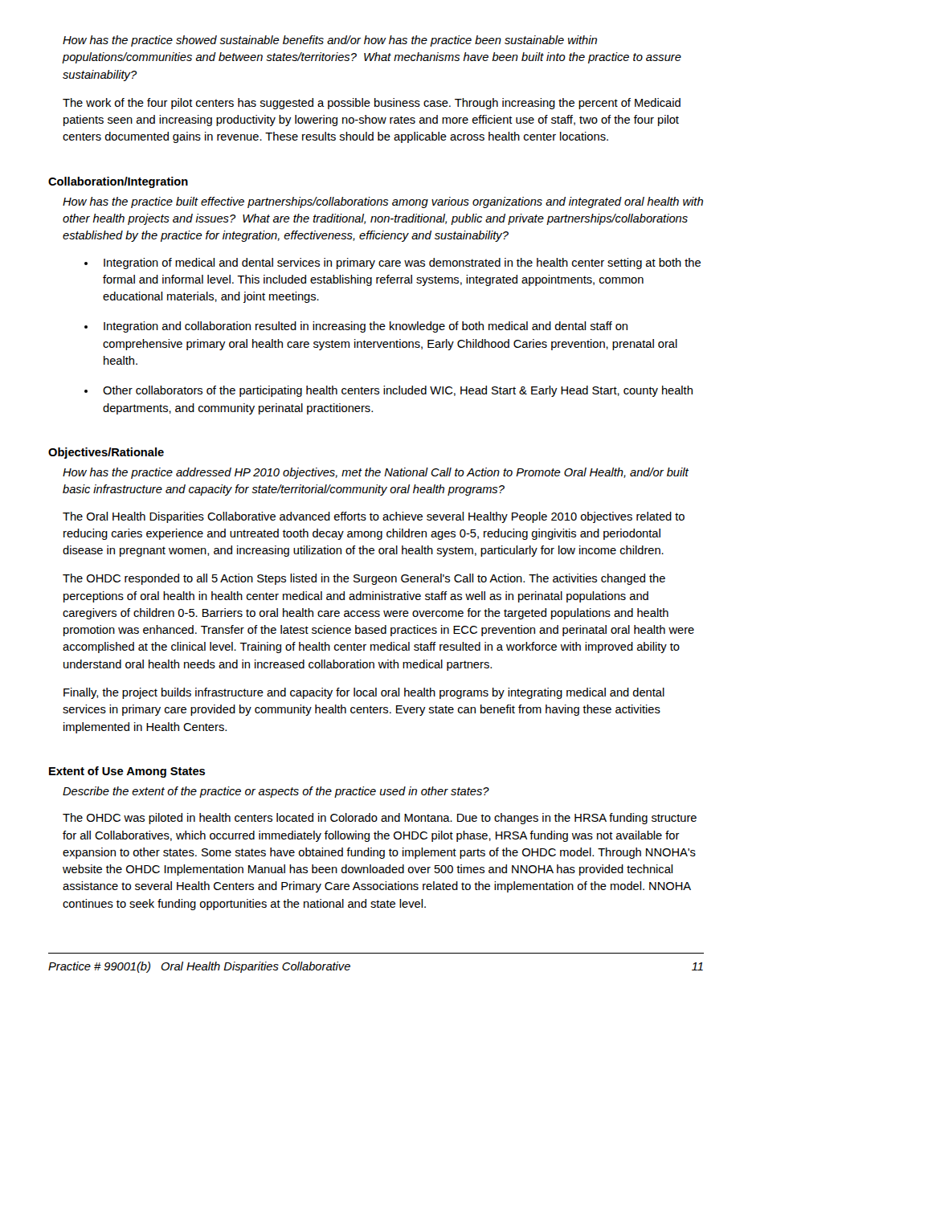How has the practice showed sustainable benefits and/or how has the practice been sustainable within populations/communities and between states/territories? What mechanisms have been built into the practice to assure sustainability?
The work of the four pilot centers has suggested a possible business case. Through increasing the percent of Medicaid patients seen and increasing productivity by lowering no-show rates and more efficient use of staff, two of the four pilot centers documented gains in revenue. These results should be applicable across health center locations.
Collaboration/Integration
How has the practice built effective partnerships/collaborations among various organizations and integrated oral health with other health projects and issues? What are the traditional, non-traditional, public and private partnerships/collaborations established by the practice for integration, effectiveness, efficiency and sustainability?
Integration of medical and dental services in primary care was demonstrated in the health center setting at both the formal and informal level. This included establishing referral systems, integrated appointments, common educational materials, and joint meetings.
Integration and collaboration resulted in increasing the knowledge of both medical and dental staff on comprehensive primary oral health care system interventions, Early Childhood Caries prevention, prenatal oral health.
Other collaborators of the participating health centers included WIC, Head Start & Early Head Start, county health departments, and community perinatal practitioners.
Objectives/Rationale
How has the practice addressed HP 2010 objectives, met the National Call to Action to Promote Oral Health, and/or built basic infrastructure and capacity for state/territorial/community oral health programs?
The Oral Health Disparities Collaborative advanced efforts to achieve several Healthy People 2010 objectives related to reducing caries experience and untreated tooth decay among children ages 0-5, reducing gingivitis and periodontal disease in pregnant women, and increasing utilization of the oral health system, particularly for low income children.
The OHDC responded to all 5 Action Steps listed in the Surgeon General's Call to Action. The activities changed the perceptions of oral health in health center medical and administrative staff as well as in perinatal populations and caregivers of children 0-5. Barriers to oral health care access were overcome for the targeted populations and health promotion was enhanced. Transfer of the latest science based practices in ECC prevention and perinatal oral health were accomplished at the clinical level. Training of health center medical staff resulted in a workforce with improved ability to understand oral health needs and in increased collaboration with medical partners.
Finally, the project builds infrastructure and capacity for local oral health programs by integrating medical and dental services in primary care provided by community health centers. Every state can benefit from having these activities implemented in Health Centers.
Extent of Use Among States
Describe the extent of the practice or aspects of the practice used in other states?
The OHDC was piloted in health centers located in Colorado and Montana. Due to changes in the HRSA funding structure for all Collaboratives, which occurred immediately following the OHDC pilot phase, HRSA funding was not available for expansion to other states. Some states have obtained funding to implement parts of the OHDC model. Through NNOHA's website the OHDC Implementation Manual has been downloaded over 500 times and NNOHA has provided technical assistance to several Health Centers and Primary Care Associations related to the implementation of the model. NNOHA continues to seek funding opportunities at the national and state level.
Practice # 99001(b) Oral Health Disparities Collaborative 11